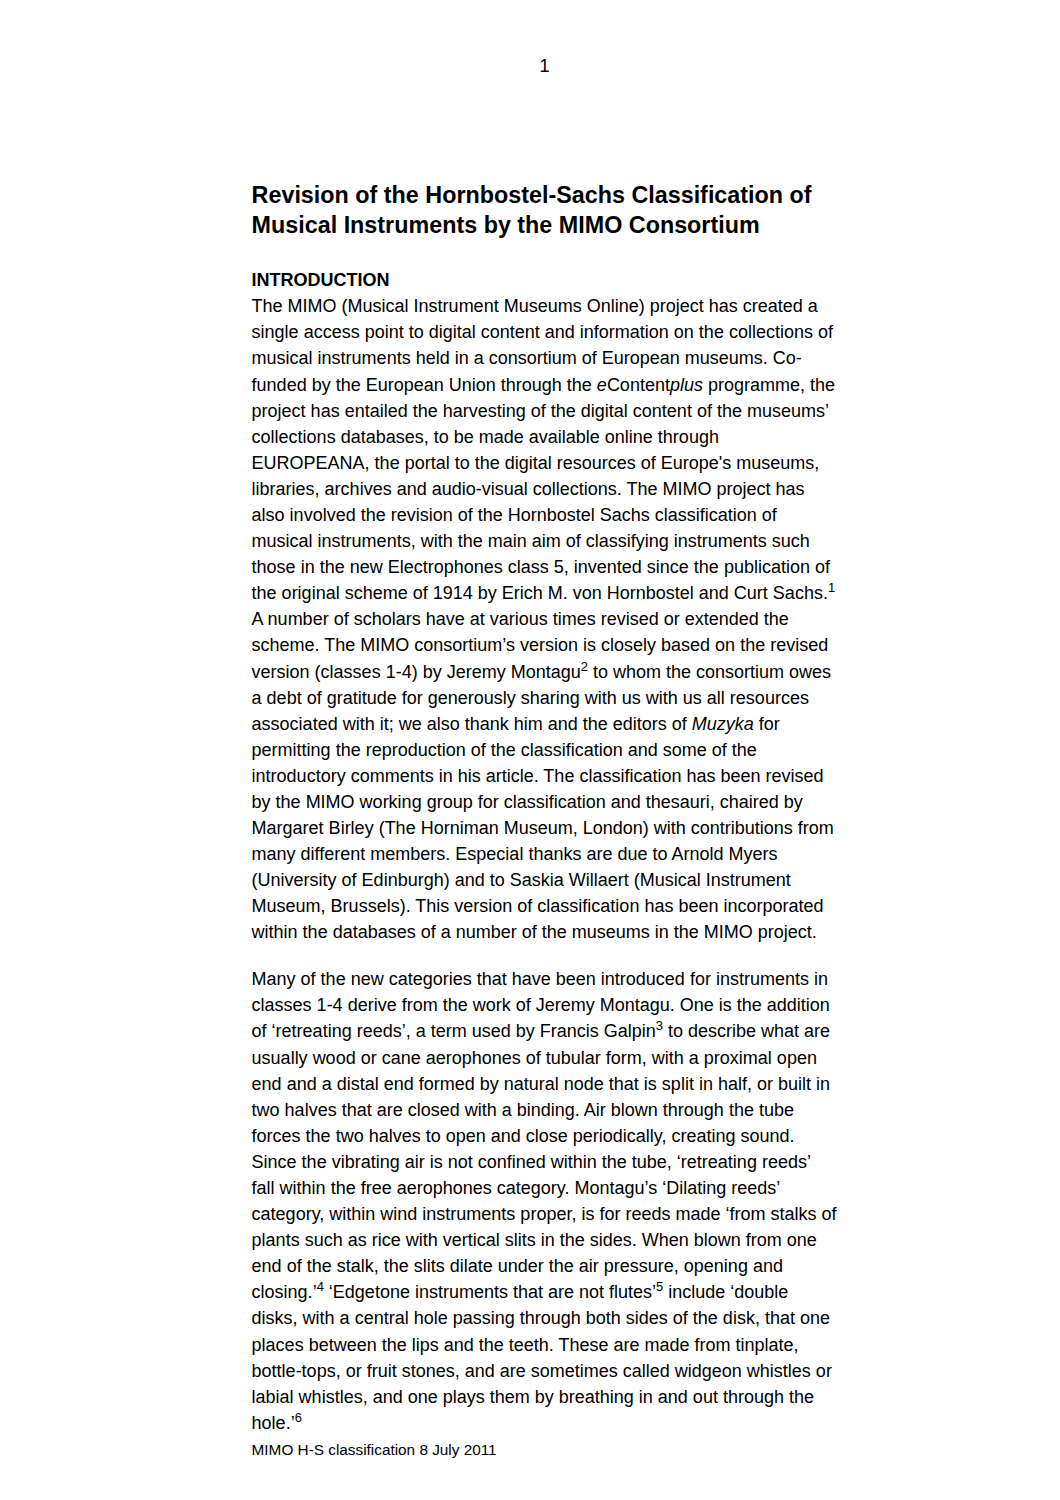1
Revision of the Hornbostel-Sachs Classification of Musical Instruments by the MIMO Consortium
INTRODUCTION
The MIMO (Musical Instrument Museums Online) project has created a single access point to digital content and information on the collections of musical instruments held in a consortium of European museums. Co-funded by the European Union through the e Contentplus programme, the project has entailed the harvesting of the digital content of the museums’ collections databases, to be made available online through EUROPEANA, the portal to the digital resources of Europe's museums, libraries, archives and audio-visual collections. The MIMO project has also involved the revision of the Hornbostel Sachs classification of musical instruments, with the main aim of classifying instruments such those in the new Electrophones class 5, invented since the publication of the original scheme of 1914 by Erich M. von Hornbostel and Curt Sachs.1 A number of scholars have at various times revised or extended the scheme. The MIMO consortium’s version is closely based on the revised version (classes 1-4) by Jeremy Montagu2 to whom the consortium owes a debt of gratitude for generously sharing with us with us all resources associated with it; we also thank him and the editors of Muzyka for permitting the reproduction of the classification and some of the introductory comments in his article. The classification has been revised by the MIMO working group for classification and thesauri, chaired by Margaret Birley (The Horniman Museum, London) with contributions from many different members. Especial thanks are due to Arnold Myers (University of Edinburgh) and to Saskia Willaert (Musical Instrument Museum, Brussels). This version of classification has been incorporated within the databases of a number of the museums in the MIMO project.
Many of the new categories that have been introduced for instruments in classes 1-4 derive from the work of Jeremy Montagu. One is the addition of ‘retreating reeds’, a term used by Francis Galpin3 to describe what are usually wood or cane aerophones of tubular form, with a proximal open end and a distal end formed by natural node that is split in half, or built in two halves that are closed with a binding. Air blown through the tube forces the two halves to open and close periodically, creating sound. Since the vibrating air is not confined within the tube, ‘retreating reeds’ fall within the free aerophones category. Montagu’s ‘Dilating reeds’ category, within wind instruments proper, is for reeds made ‘from stalks of plants such as rice with vertical slits in the sides. When blown from one end of the stalk, the slits dilate under the air pressure, opening and closing.’4 ‘Edgetone instruments that are not flutes’5 include ‘double disks, with a central hole passing through both sides of the disk, that one places between the lips and the teeth. These are made from tinplate, bottle-tops, or fruit stones, and are sometimes called widgeon whistles or labial whistles, and one plays them by breathing in and out through the hole.’6
MIMO H-S classification 8 July 2011